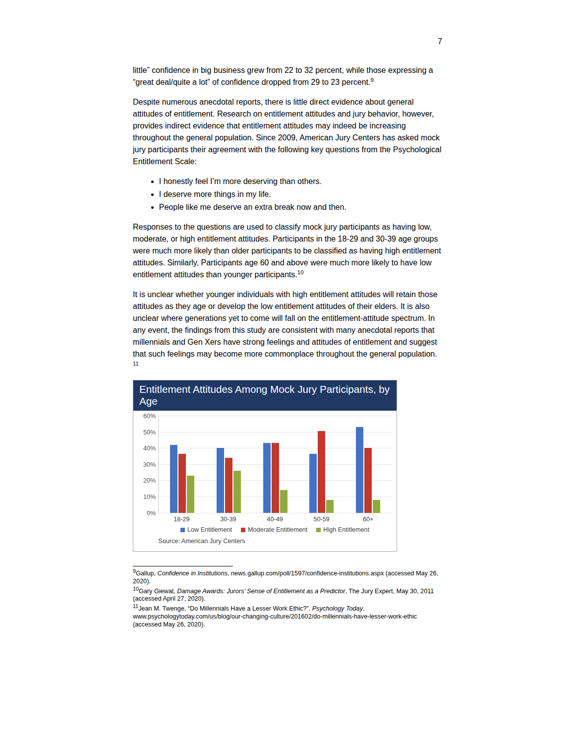7
little” confidence in big business grew from 22 to 32 percent, while those expressing a “great deal/quite a lot” of confidence dropped from 29 to 23 percent.9
Despite numerous anecdotal reports, there is little direct evidence about general attitudes of entitlement. Research on entitlement attitudes and jury behavior, however, provides indirect evidence that entitlement attitudes may indeed be increasing throughout the general population. Since 2009, American Jury Centers has asked mock jury participants their agreement with the following key questions from the Psychological Entitlement Scale:
I honestly feel I’m more deserving than others.
I deserve more things in my life.
People like me deserve an extra break now and then.
Responses to the questions are used to classify mock jury participants as having low, moderate, or high entitlement attitudes. Participants in the 18-29 and 30-39 age groups were much more likely than older participants to be classified as having high entitlement attitudes. Similarly, Participants age 60 and above were much more likely to have low entitlement attitudes than younger participants.10
It is unclear whether younger individuals with high entitlement attitudes will retain those attitudes as they age or develop the low entitlement attitudes of their elders. It is also unclear where generations yet to come will fall on the entitlement-attitude spectrum. In any event, the findings from this study are consistent with many anecdotal reports that millennials and Gen Xers have strong feelings and attitudes of entitlement and suggest that such feelings may become more commonplace throughout the general population. 11
Entitlement Attitudes Among Mock Jury Participants, by Age
60%
50%
40%
30%
20%
10%
0%
18-29 30-39 40-49 50-59 60+
Low Entitlement Moderate Entitlement High Entitlement
Source: American Jury Centers
9Gallup, Confidence in Institutions, news.gallup.com/poll/1597/confidence-institutions.aspx (accessed May 26, 2020).
10Gary Giewat, Damage Awards: Jurors’ Sense of Entitlement as a Predictor, The Jury Expert, May 30, 2011 (accessed April 27, 2020).
11Jean M. Twenge, “Do Millennials Have a Lesser Work Ethic?”, Psychology Today, www.psychologytoday.com/us/blog/our-changing-culture/201602/do-millennials-have-lesser-work-ethic (accessed May 26, 2020).